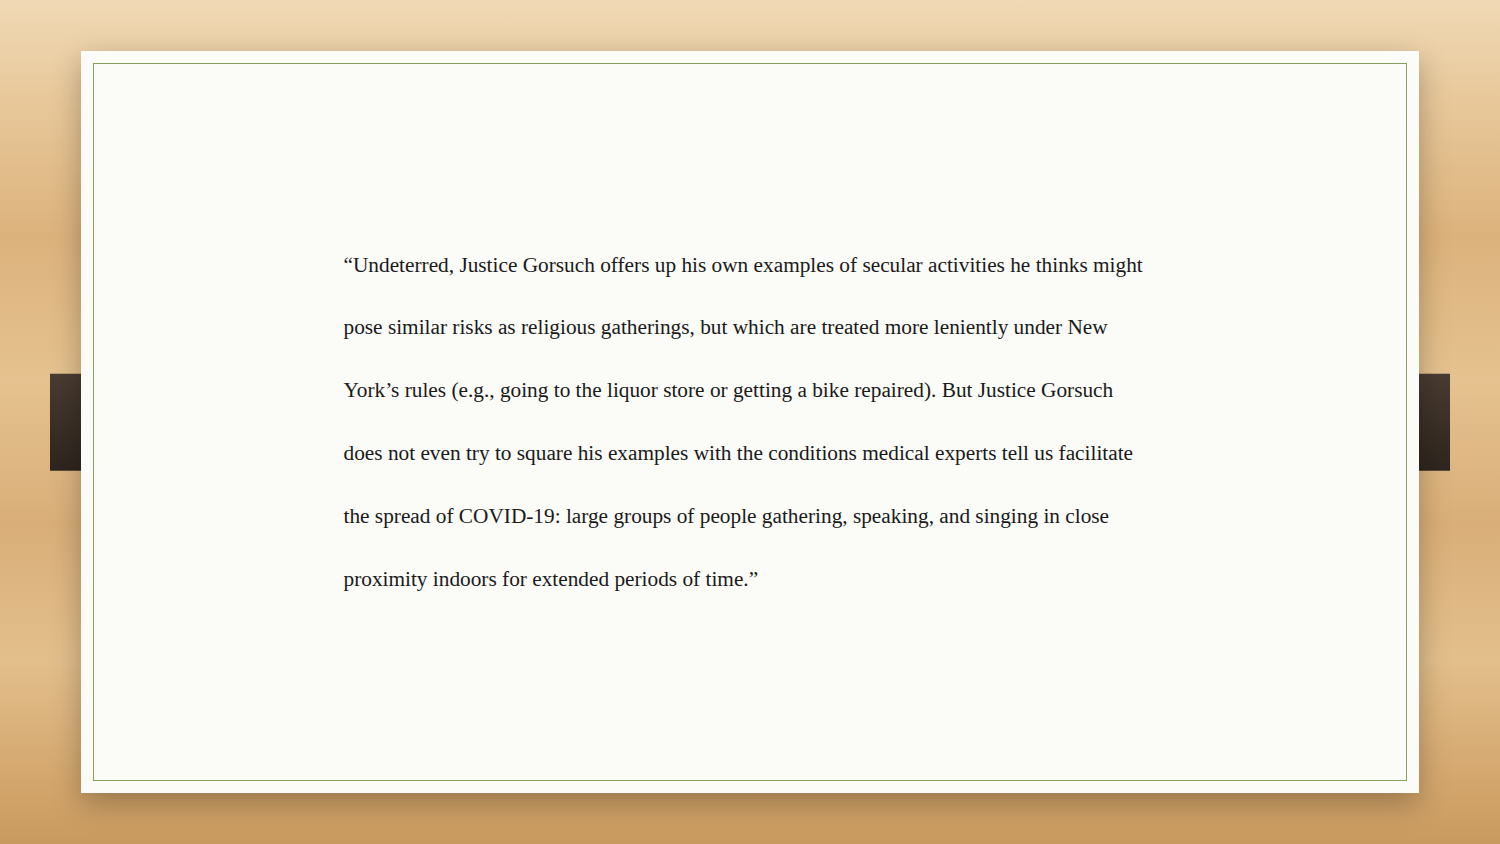“Undeterred, Justice Gorsuch offers up his own examples of secular activities he thinks might pose similar risks as religious gatherings, but which are treated more leniently under New York’s rules (e.g., going to the liquor store or getting a bike repaired). But Justice Gorsuch does not even try to square his examples with the conditions medical experts tell us facilitate the spread of COVID-19: large groups of people gathering, speaking, and singing in close proximity indoors for extended periods of time.”